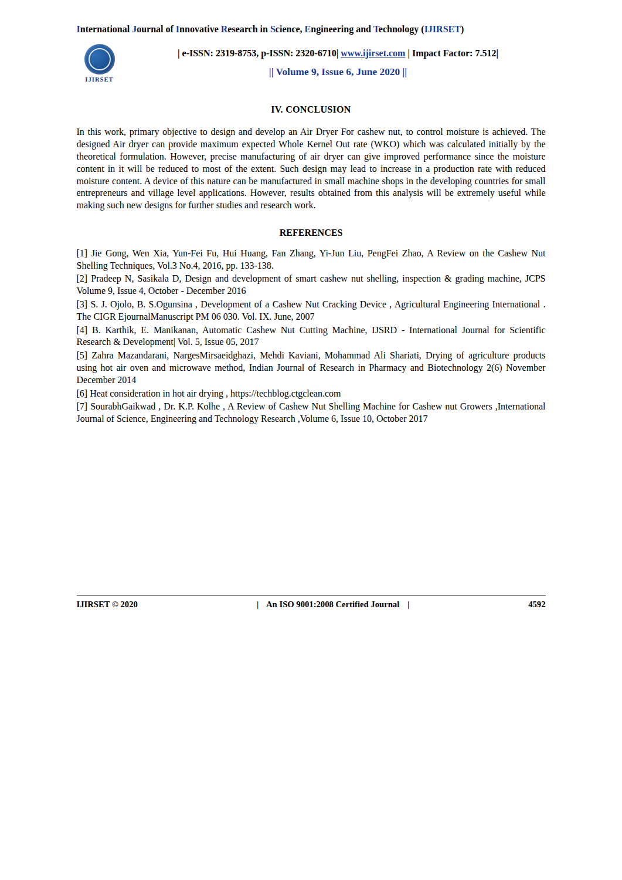International Journal of Innovative Research in Science, Engineering and Technology (IJIRSET)
IJIRSET
| e-ISSN: 2319-8753, p-ISSN: 2320-6710| www.ijirset.com | Impact Factor: 7.512|
|| Volume 9, Issue 6, June 2020 ||
IV. CONCLUSION
In this work, primary objective to design and develop an Air Dryer For cashew nut, to control moisture is achieved. The designed Air dryer can provide maximum expected Whole Kernel Out rate (WKO) which was calculated initially by the theoretical formulation. However, precise manufacturing of air dryer can give improved performance since the moisture content in it will be reduced to most of the extent. Such design may lead to increase in a production rate with reduced moisture content. A device of this nature can be manufactured in small machine shops in the developing countries for small entrepreneurs and village level applications. However, results obtained from this analysis will be extremely useful while making such new designs for further studies and research work.
REFERENCES
[1] Jie Gong, Wen Xia, Yun-Fei Fu, Hui Huang, Fan Zhang, Yi-Jun Liu, PengFei Zhao, A Review on the Cashew Nut Shelling Techniques, Vol.3 No.4, 2016, pp. 133-138.
[2] Pradeep N, Sasikala D, Design and development of smart cashew nut shelling, inspection & grading machine, JCPS Volume 9, Issue 4, October - December 2016
[3] S. J. Ojolo, B. S.Ogunsina , Development of a Cashew Nut Cracking Device , Agricultural Engineering International . The CIGR EjournalManuscript PM 06 030. Vol. IX. June, 2007
[4] B. Karthik, E. Manikanan, Automatic Cashew Nut Cutting Machine, IJSRD - International Journal for Scientific Research & Development| Vol. 5, Issue 05, 2017
[5] Zahra Mazandarani, NargesMirsaeidghazi, Mehdi Kaviani, Mohammad Ali Shariati, Drying of agriculture products using hot air oven and microwave method, Indian Journal of Research in Pharmacy and Biotechnology 2(6) November December 2014
[6] Heat consideration in hot air drying , https://techblog.ctgclean.com
[7] SourabhGaikwad , Dr. K.P. Kolhe , A Review of Cashew Nut Shelling Machine for Cashew nut Growers ,International Journal of Science, Engineering and Technology Research ,Volume 6, Issue 10, October 2017
IJIRSET © 2020
| An ISO 9001:2008 Certified Journal |
4592